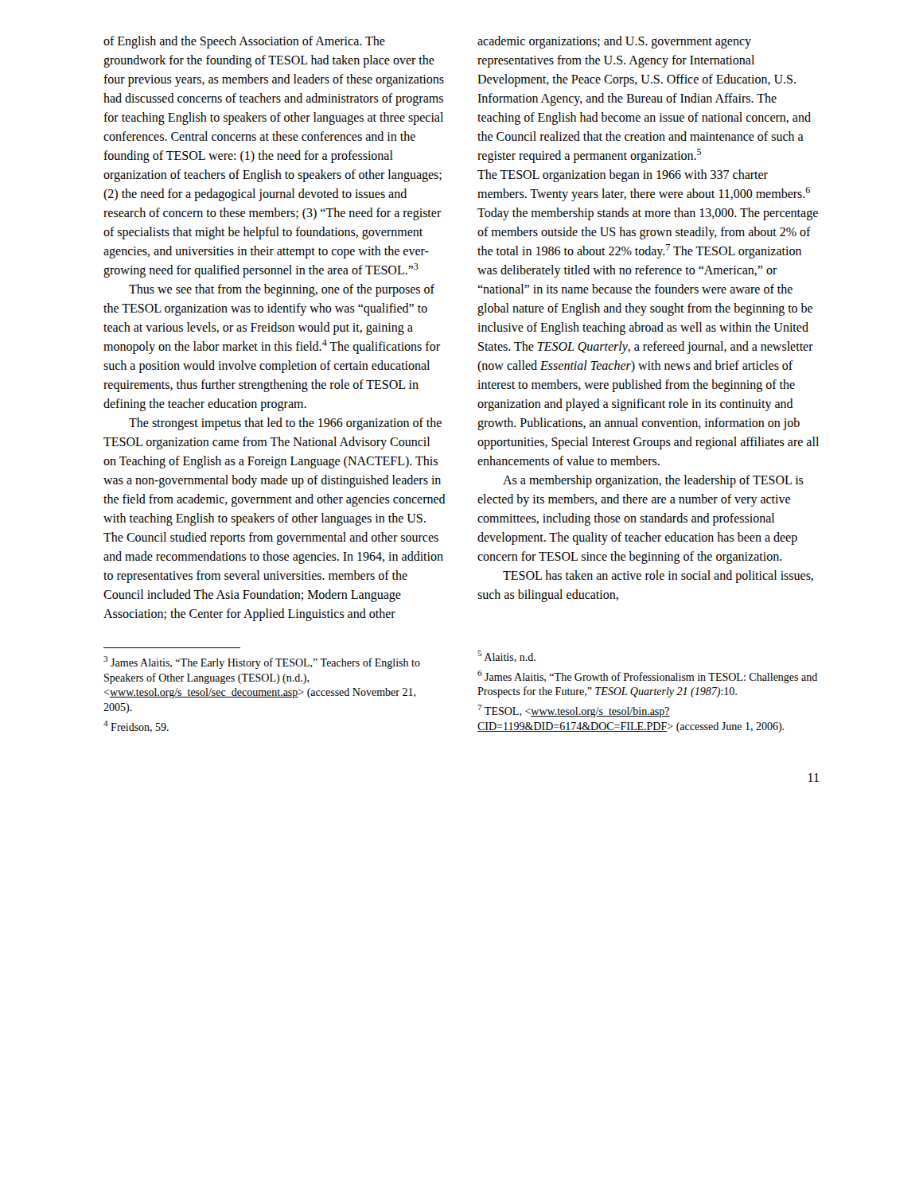of English and the Speech Association of America. The groundwork for the founding of TESOL had taken place over the four previous years, as members and leaders of these organizations had discussed concerns of teachers and administrators of programs for teaching English to speakers of other languages at three special conferences. Central concerns at these conferences and in the founding of TESOL were: (1) the need for a professional organization of teachers of English to speakers of other languages; (2) the need for a pedagogical journal devoted to issues and research of concern to these members; (3) “The need for a register of specialists that might be helpful to foundations, government agencies, and universities in their attempt to cope with the ever-growing need for qualified personnel in the area of TESOL.”3
Thus we see that from the beginning, one of the purposes of the TESOL organization was to identify who was “qualified” to teach at various levels, or as Freidson would put it, gaining a monopoly on the labor market in this field.4 The qualifications for such a position would involve completion of certain educational requirements, thus further strengthening the role of TESOL in defining the teacher education program.
The strongest impetus that led to the 1966 organization of the TESOL organization came from The National Advisory Council on Teaching of English as a Foreign Language (NACTEFL). This was a non-governmental body made up of distinguished leaders in the field from academic, government and other agencies concerned with teaching English to speakers of other languages in the US. The Council studied reports from governmental and other sources and made recommendations to those agencies. In 1964, in addition to representatives from several universities. members of the Council included The Asia Foundation; Modern Language Association; the Center for Applied Linguistics and other academic organizations; and U.S. government agency representatives from the U.S. Agency for International Development, the Peace Corps, U.S. Office of Education, U.S. Information Agency, and the Bureau of Indian Affairs. The teaching of English had become an issue of national concern, and the Council realized that the creation and maintenance of such a register required a permanent organization.5
The TESOL organization began in 1966 with 337 charter members. Twenty years later, there were about 11,000 members.6 Today the membership stands at more than 13,000. The percentage of members outside the US has grown steadily, from about 2% of the total in 1986 to about 22% today.7 The TESOL organization was deliberately titled with no reference to “American,” or “national” in its name because the founders were aware of the global nature of English and they sought from the beginning to be inclusive of English teaching abroad as well as within the United States. The TESOL Quarterly, a refereed journal, and a newsletter (now called Essential Teacher) with news and brief articles of interest to members, were published from the beginning of the organization and played a significant role in its continuity and growth. Publications, an annual convention, information on job opportunities, Special Interest Groups and regional affiliates are all enhancements of value to members.
As a membership organization, the leadership of TESOL is elected by its members, and there are a number of very active committees, including those on standards and professional development. The quality of teacher education has been a deep concern for TESOL since the beginning of the organization.
TESOL has taken an active role in social and political issues, such as bilingual education,
3 James Alaitis, “The Early History of TESOL,” Teachers of English to Speakers of Other Languages (TESOL) (n.d.), <www.tesol.org/s_tesol/sec_decoument.asp> (accessed November 21, 2005).
4 Freidson, 59.
5 Alaitis, n.d.
6 James Alaitis, “The Growth of Professionalism in TESOL: Challenges and Prospects for the Future,” TESOL Quarterly 21 (1987):10.
7 TESOL, <www.tesol.org/s_tesol/bin.asp?CID=1199&DID=6174&DOC=FILE.PDF> (accessed June 1, 2006).
11